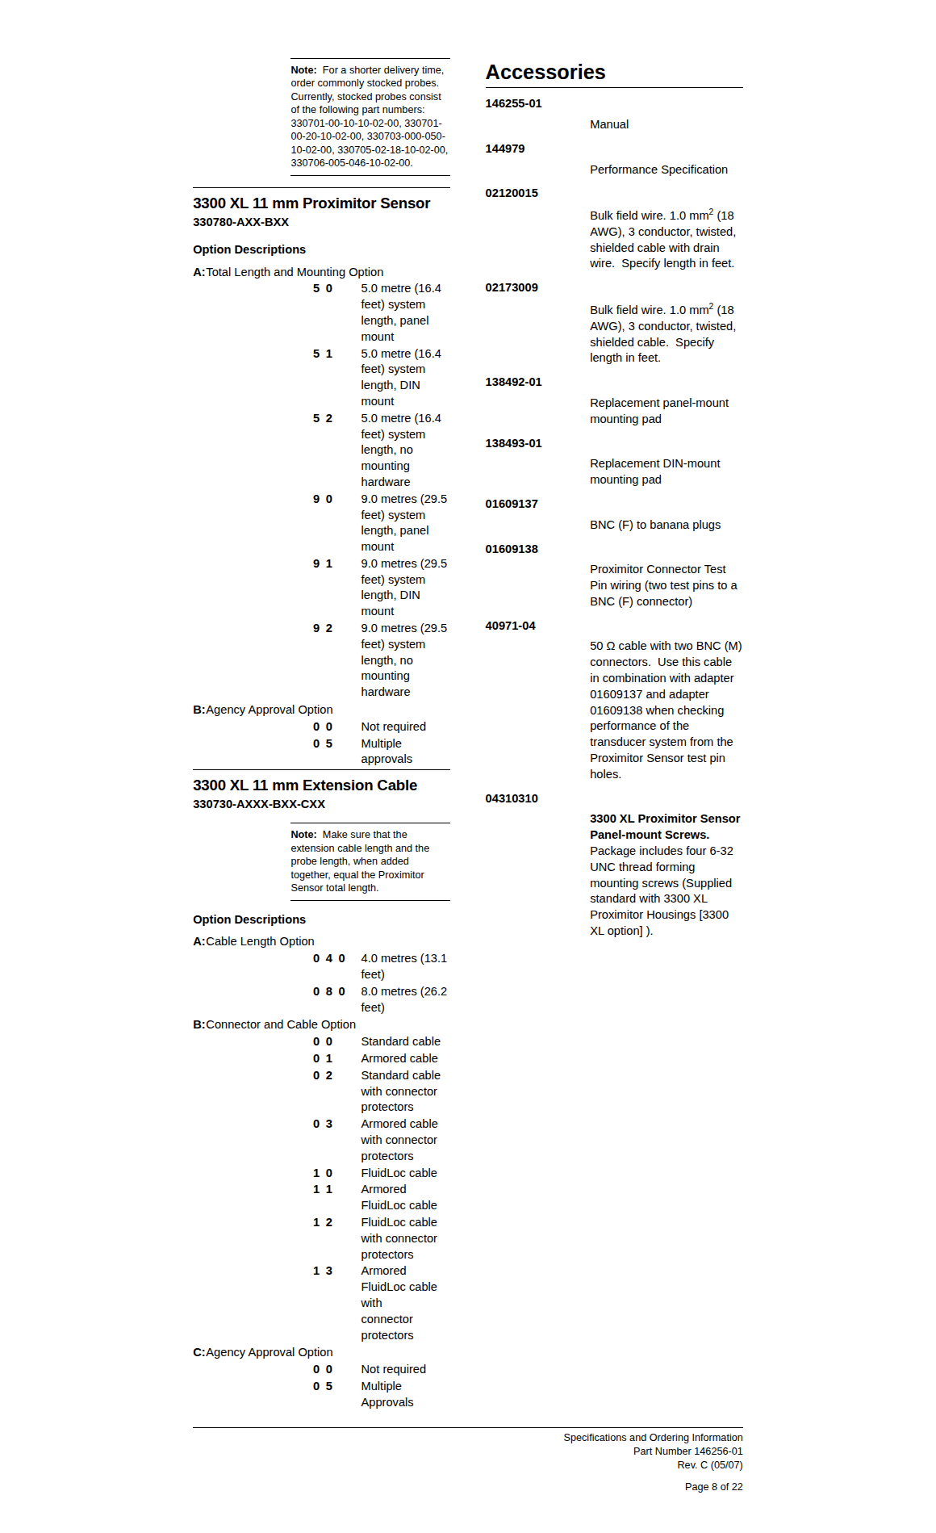Note: For a shorter delivery time, order commonly stocked probes. Currently, stocked probes consist of the following part numbers: 330701-00-10-10-02-00, 330701-00-20-10-02-00, 330703-000-050-10-02-00, 330705-02-18-10-02-00, 330706-005-046-10-02-00.
3300 XL 11 mm Proximitor Sensor
330780-AXX-BXX
Option Descriptions
A: Total Length and Mounting Option
5 0 5.0 metre (16.4 feet) system length, panel mount
5 1 5.0 metre (16.4 feet) system length, DIN mount
5 2 5.0 metre (16.4 feet) system length, no mounting hardware
9 0 9.0 metres (29.5 feet) system length, panel mount
9 1 9.0 metres (29.5 feet) system length, DIN mount
9 2 9.0 metres (29.5 feet) system length, no mounting hardware
B: Agency Approval Option
0 0 Not required
0 5 Multiple approvals
3300 XL 11 mm Extension Cable
330730-AXXX-BXX-CXX
Note: Make sure that the extension cable length and the probe length, when added together, equal the Proximitor Sensor total length.
Option Descriptions
A: Cable Length Option
0 4 0 4.0 metres (13.1 feet)
0 8 0 8.0 metres (26.2 feet)
B: Connector and Cable Option
0 0 Standard cable
0 1 Armored cable
0 2 Standard cable with connector protectors
0 3 Armored cable with connector protectors
1 0 FluidLoc cable
1 1 Armored FluidLoc cable
1 2 FluidLoc cable with connector protectors
1 3 Armored FluidLoc cable with connector protectors
C: Agency Approval Option
0 0 Not required
0 5 Multiple Approvals
Accessories
146255-01
Manual
144979
Performance Specification
02120015
Bulk field wire. 1.0 mm2 (18 AWG), 3 conductor, twisted, shielded cable with drain wire. Specify length in feet.
02173009
Bulk field wire. 1.0 mm2 (18 AWG), 3 conductor, twisted, shielded cable. Specify length in feet.
138492-01
Replacement panel-mount mounting pad
138493-01
Replacement DIN-mount mounting pad
01609137
BNC (F) to banana plugs
01609138
Proximitor Connector Test Pin wiring (two test pins to a BNC (F) connector)
40971-04
50 Ω cable with two BNC (M) connectors. Use this cable in combination with adapter 01609137 and adapter 01609138 when checking performance of the transducer system from the Proximitor Sensor test pin holes.
04310310
3300 XL Proximitor Sensor Panel-mount Screws. Package includes four 6-32 UNC thread forming mounting screws (Supplied standard with 3300 XL Proximitor Housings [3300 XL option] ).
Specifications and Ordering Information
Part Number 146256-01
Rev. C (05/07)
Page 8 of 22